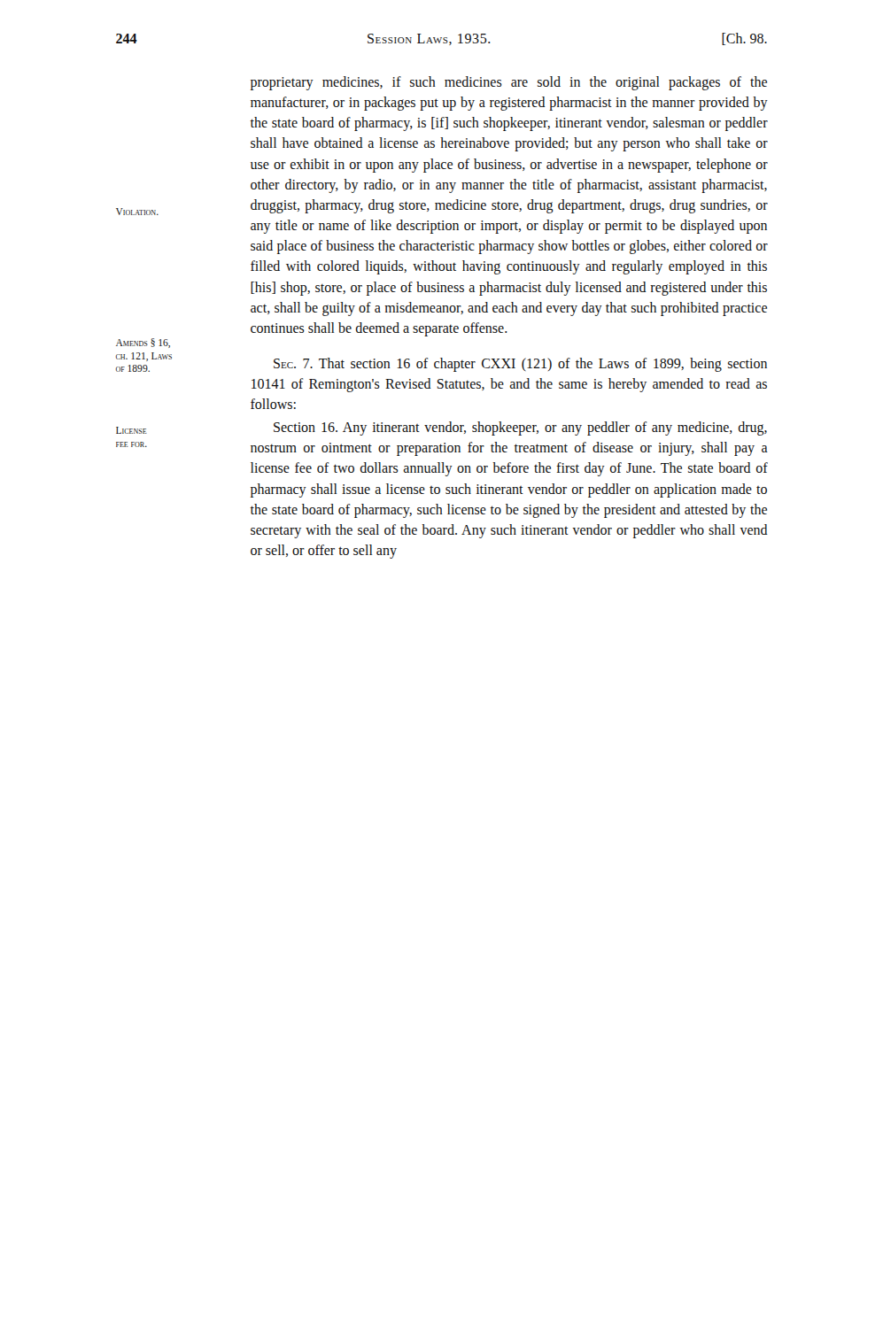244 Session Laws, 1935. [Ch. 98.
proprietary medicines, if such medicines are sold in the original packages of the manufacturer, or in packages put up by a registered pharmacist in the manner provided by the state board of pharmacy, is [if] such shopkeeper, itinerant vendor, salesman or peddler shall have obtained a license as hereinabove provided; but any person who shall take or use or exhibit in or upon any place of business, or advertise in a newspaper, telephone or other directory, by radio, or in any manner the title of pharmacist, assistant pharmacist, druggist, pharmacy, drug store, medicine store, drug department, drugs, drug sundries, or any title or name of like description or import, or display or permit to be displayed upon said place of business the characteristic pharmacy show bottles or globes, either colored or filled with colored liquids, without having continuously and regularly employed in this [his] shop, store, or place of business a pharmacist duly licensed and registered under this act, shall be guilty of a misdemeanor, and each and every day that such prohibited practice continues shall be deemed a separate offense.
Violation.
Sec. 7. That section 16 of chapter CXXI (121) of the Laws of 1899, being section 10141 of Remington's Revised Statutes, be and the same is hereby amended to read as follows:
Amends § 16,
ch. 121, Laws
of 1899.
Section 16. Any itinerant vendor, shopkeeper, or any peddler of any medicine, drug, nostrum or ointment or preparation for the treatment of disease or injury, shall pay a license fee of two dollars annually on or before the first day of June. The state board of pharmacy shall issue a license to such itinerant vendor or peddler on application made to the state board of pharmacy, such license to be signed by the president and attested by the secretary with the seal of the board. Any such itinerant vendor or peddler who shall vend or sell, or offer to sell any
License
fee for.